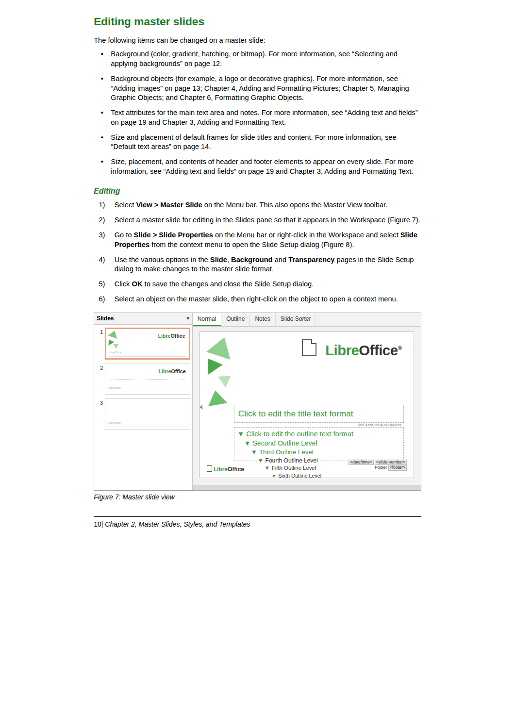Editing master slides
The following items can be changed on a master slide:
Background (color, gradient, hatching, or bitmap). For more information, see “Selecting and applying backgrounds” on page 12.
Background objects (for example, a logo or decorative graphics). For more information, see “Adding images” on page 13; Chapter 4, Adding and Formatting Pictures; Chapter 5, Managing Graphic Objects; and Chapter 6, Formatting Graphic Objects.
Text attributes for the main text area and notes. For more information, see “Adding text and fields” on page 19 and Chapter 3, Adding and Formatting Text.
Size and placement of default frames for slide titles and content. For more information, see “Default text areas” on page 14.
Size, placement, and contents of header and footer elements to appear on every slide. For more information, see “Adding text and fields” on page 19 and Chapter 3, Adding and Formatting Text.
Editing
Select View > Master Slide on the Menu bar. This also opens the Master View toolbar.
Select a master slide for editing in the Slides pane so that it appears in the Workspace (Figure 7).
Go to Slide > Slide Properties on the Menu bar or right-click in the Workspace and select Slide Properties from the context menu to open the Slide Setup dialog (Figure 8).
Use the various options in the Slide, Background and Transparency pages in the Slide Setup dialog to make changes to the master slide format.
Click OK to save the changes and close the Slide Setup dialog.
Select an object on the master slide, then right-click on the object to open a context menu.
Slides ×
1
Libre Office LibreOffice
2
Libre Office LibreOffice
3
LibreOffice
Normal
Outline
Notes
Slide Sorter
Libre Office®
Click to edit the title text format Title Area for AutoLayouts
▼Click to edit the outline text format ▼Second Outline Level ▼Third Outline Level ▼Fourth Outline Level ▼Fifth Outline Level ▼Sixth Outline Level ▼Seventh Outline Level
Libre Office
<date/time><slide-number>
Footer<footer>
Figure 7: Master slide view
10| Chapter 2, Master Slides, Styles, and Templates